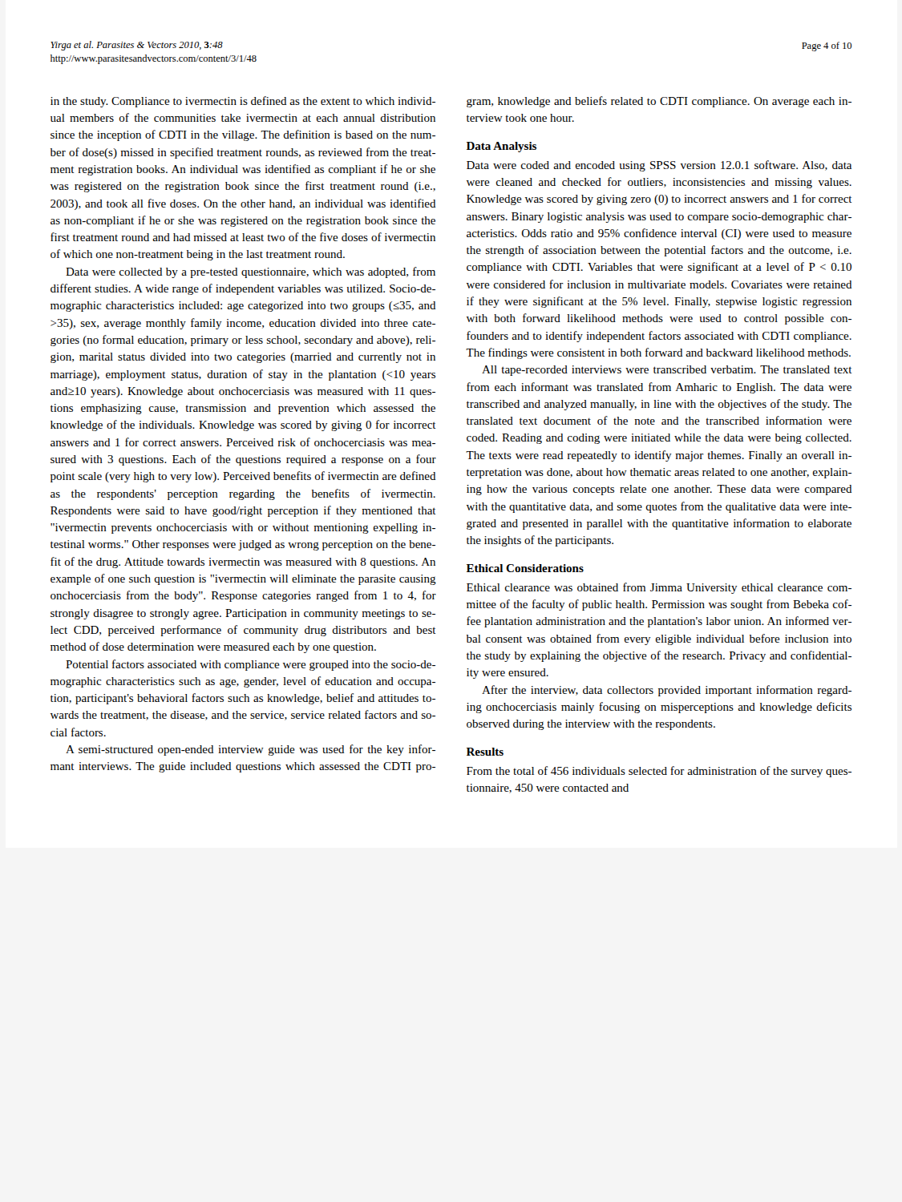Yirga et al. Parasites & Vectors 2010, 3:48
http://www.parasitesandvectors.com/content/3/1/48
Page 4 of 10
in the study. Compliance to ivermectin is defined as the extent to which individual members of the communities take ivermectin at each annual distribution since the inception of CDTI in the village. The definition is based on the number of dose(s) missed in specified treatment rounds, as reviewed from the treatment registration books. An individual was identified as compliant if he or she was registered on the registration book since the first treatment round (i.e., 2003), and took all five doses. On the other hand, an individual was identified as non-compliant if he or she was registered on the registration book since the first treatment round and had missed at least two of the five doses of ivermectin of which one non-treatment being in the last treatment round.
Data were collected by a pre-tested questionnaire, which was adopted, from different studies. A wide range of independent variables was utilized. Socio-demographic characteristics included: age categorized into two groups (≤35, and >35), sex, average monthly family income, education divided into three categories (no formal education, primary or less school, secondary and above), religion, marital status divided into two categories (married and currently not in marriage), employment status, duration of stay in the plantation (<10 years and≥10 years). Knowledge about onchocerciasis was measured with 11 questions emphasizing cause, transmission and prevention which assessed the knowledge of the individuals. Knowledge was scored by giving 0 for incorrect answers and 1 for correct answers. Perceived risk of onchocerciasis was measured with 3 questions. Each of the questions required a response on a four point scale (very high to very low). Perceived benefits of ivermectin are defined as the respondents' perception regarding the benefits of ivermectin. Respondents were said to have good/right perception if they mentioned that "ivermectin prevents onchocerciasis with or without mentioning expelling intestinal worms." Other responses were judged as wrong perception on the benefit of the drug. Attitude towards ivermectin was measured with 8 questions. An example of one such question is "ivermectin will eliminate the parasite causing onchocerciasis from the body". Response categories ranged from 1 to 4, for strongly disagree to strongly agree. Participation in community meetings to select CDD, perceived performance of community drug distributors and best method of dose determination were measured each by one question.
Potential factors associated with compliance were grouped into the socio-demographic characteristics such as age, gender, level of education and occupation, participant's behavioral factors such as knowledge, belief and attitudes towards the treatment, the disease, and the service, service related factors and social factors.
A semi-structured open-ended interview guide was used for the key informant interviews. The guide included questions which assessed the CDTI program, knowledge and beliefs related to CDTI compliance. On average each interview took one hour.
Data Analysis
Data were coded and encoded using SPSS version 12.0.1 software. Also, data were cleaned and checked for outliers, inconsistencies and missing values. Knowledge was scored by giving zero (0) to incorrect answers and 1 for correct answers. Binary logistic analysis was used to compare socio-demographic characteristics. Odds ratio and 95% confidence interval (CI) were used to measure the strength of association between the potential factors and the outcome, i.e. compliance with CDTI. Variables that were significant at a level of P < 0.10 were considered for inclusion in multivariate models. Covariates were retained if they were significant at the 5% level. Finally, stepwise logistic regression with both forward likelihood methods were used to control possible confounders and to identify independent factors associated with CDTI compliance. The findings were consistent in both forward and backward likelihood methods.
All tape-recorded interviews were transcribed verbatim. The translated text from each informant was translated from Amharic to English. The data were transcribed and analyzed manually, in line with the objectives of the study. The translated text document of the note and the transcribed information were coded. Reading and coding were initiated while the data were being collected. The texts were read repeatedly to identify major themes. Finally an overall interpretation was done, about how thematic areas related to one another, explaining how the various concepts relate one another. These data were compared with the quantitative data, and some quotes from the qualitative data were integrated and presented in parallel with the quantitative information to elaborate the insights of the participants.
Ethical Considerations
Ethical clearance was obtained from Jimma University ethical clearance committee of the faculty of public health. Permission was sought from Bebeka coffee plantation administration and the plantation's labor union. An informed verbal consent was obtained from every eligible individual before inclusion into the study by explaining the objective of the research. Privacy and confidentiality were ensured.
After the interview, data collectors provided important information regarding onchocerciasis mainly focusing on misperceptions and knowledge deficits observed during the interview with the respondents.
Results
From the total of 456 individuals selected for administration of the survey questionnaire, 450 were contacted and